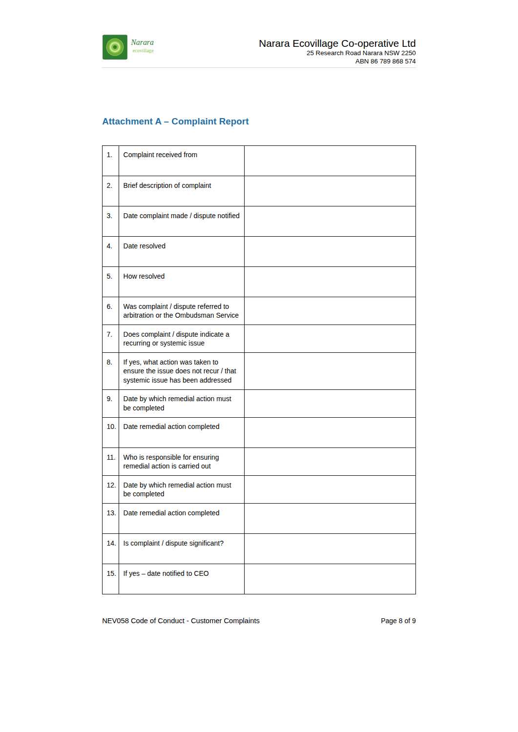Narara ecovillage
Narara Ecovillage Co-operative Ltd
25 Research Road Narara NSW 2250
ABN 86 789 868 574
Attachment A – Complaint Report
| 1. | Complaint received from | |
| 2. | Brief description of complaint | |
| 3. | Date complaint made / dispute notified | |
| 4. | Date resolved | |
| 5. | How resolved | |
| 6. | Was complaint / dispute referred to arbitration or the Ombudsman Service | |
| 7. | Does complaint / dispute indicate a recurring or systemic issue | |
| 8. | If yes, what action was taken to ensure the issue does not recur / that systemic issue has been addressed | |
| 9. | Date by which remedial action must be completed | |
| 10. | Date remedial action completed | |
| 11. | Who is responsible for ensuring remedial action is carried out | |
| 12. | Date by which remedial action must be completed | |
| 13. | Date remedial action completed | |
| 14. | Is complaint / dispute significant? | |
| 15. | If yes – date notified to CEO | |
NEV058 Code of Conduct - Customer Complaints
Page 8 of 9